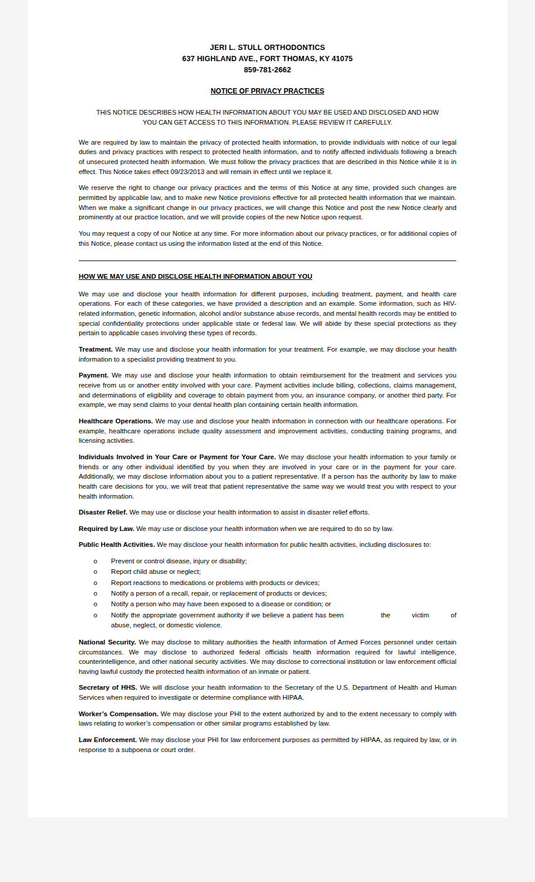JERI L. STULL ORTHODONTICS
637 HIGHLAND AVE., FORT THOMAS, KY 41075
859-781-2662
NOTICE OF PRIVACY PRACTICES
THIS NOTICE DESCRIBES HOW HEALTH INFORMATION ABOUT YOU MAY BE USED AND DISCLOSED AND HOW YOU CAN GET ACCESS TO THIS INFORMATION. PLEASE REVIEW IT CAREFULLY.
We are required by law to maintain the privacy of protected health information, to provide individuals with notice of our legal duties and privacy practices with respect to protected health information, and to notify affected individuals following a breach of unsecured protected health information. We must follow the privacy practices that are described in this Notice while it is in effect. This Notice takes effect 09/23/2013 and will remain in effect until we replace it.
We reserve the right to change our privacy practices and the terms of this Notice at any time, provided such changes are permitted by applicable law, and to make new Notice provisions effective for all protected health information that we maintain. When we make a significant change in our privacy practices, we will change this Notice and post the new Notice clearly and prominently at our practice location, and we will provide copies of the new Notice upon request.
You may request a copy of our Notice at any time. For more information about our privacy practices, or for additional copies of this Notice, please contact us using the information listed at the end of this Notice.
HOW WE MAY USE AND DISCLOSE HEALTH INFORMATION ABOUT YOU
We may use and disclose your health information for different purposes, including treatment, payment, and health care operations. For each of these categories, we have provided a description and an example. Some information, such as HIV-related information, genetic information, alcohol and/or substance abuse records, and mental health records may be entitled to special confidentiality protections under applicable state or federal law. We will abide by these special protections as they pertain to applicable cases involving these types of records.
Treatment. We may use and disclose your health information for your treatment. For example, we may disclose your health information to a specialist providing treatment to you.
Payment. We may use and disclose your health information to obtain reimbursement for the treatment and services you receive from us or another entity involved with your care. Payment activities include billing, collections, claims management, and determinations of eligibility and coverage to obtain payment from you, an insurance company, or another third party. For example, we may send claims to your dental health plan containing certain health information.
Healthcare Operations. We may use and disclose your health information in connection with our healthcare operations. For example, healthcare operations include quality assessment and improvement activities, conducting training programs, and licensing activities.
Individuals Involved in Your Care or Payment for Your Care. We may disclose your health information to your family or friends or any other individual identified by you when they are involved in your care or in the payment for your care. Additionally, we may disclose information about you to a patient representative. If a person has the authority by law to make health care decisions for you, we will treat that patient representative the same way we would treat you with respect to your health information.
Disaster Relief. We may use or disclose your health information to assist in disaster relief efforts.
Required by Law. We may use or disclose your health information when we are required to do so by law.
Public Health Activities. We may disclose your health information for public health activities, including disclosures to:
| o | Prevent or control disease, injury or disability; |
| o | Report child abuse or neglect; |
| o | Report reactions to medications or problems with products or devices; |
| o | Notify a person of a recall, repair, or replacement of products or devices; |
| o | Notify a person who may have been exposed to a disease or condition; or |
| o | Notify the appropriate government authority if we believe a patient has been the victim of abuse, neglect, or domestic violence. |
National Security. We may disclose to military authorities the health information of Armed Forces personnel under certain circumstances. We may disclose to authorized federal officials health information required for lawful intelligence, counterintelligence, and other national security activities. We may disclose to correctional institution or law enforcement official having lawful custody the protected health information of an inmate or patient.
Secretary of HHS. We will disclose your health information to the Secretary of the U.S. Department of Health and Human Services when required to investigate or determine compliance with HIPAA.
Worker’s Compensation. We may disclose your PHI to the extent authorized by and to the extent necessary to comply with laws relating to worker’s compensation or other similar programs established by law.
Law Enforcement. We may disclose your PHI for law enforcement purposes as permitted by HIPAA, as required by law, or in response to a subpoena or court order.